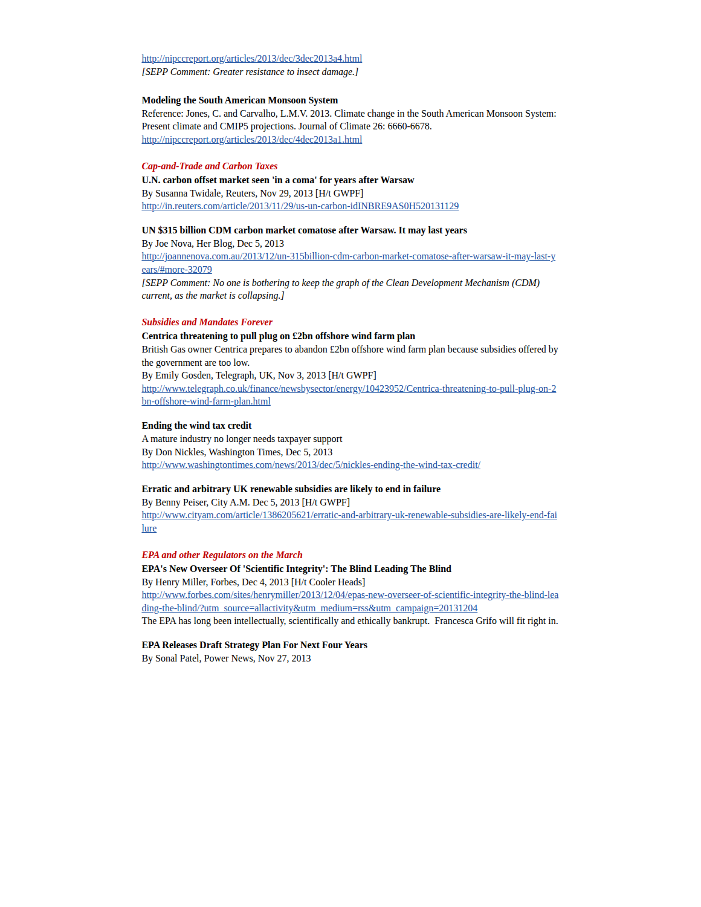http://nipccreport.org/articles/2013/dec/3dec2013a4.html
[SEPP Comment: Greater resistance to insect damage.]
Modeling the South American Monsoon System
Reference: Jones, C. and Carvalho, L.M.V. 2013. Climate change in the South American Monsoon System: Present climate and CMIP5 projections. Journal of Climate 26: 6660-6678.
http://nipccreport.org/articles/2013/dec/4dec2013a1.html
Cap-and-Trade and Carbon Taxes
U.N. carbon offset market seen 'in a coma' for years after Warsaw
By Susanna Twidale, Reuters, Nov 29, 2013 [H/t GWPF]
http://in.reuters.com/article/2013/11/29/us-un-carbon-idINBRE9AS0H520131129
UN $315 billion CDM carbon market comatose after Warsaw. It may last years
By Joe Nova, Her Blog, Dec 5, 2013
http://joannenova.com.au/2013/12/un-315billion-cdm-carbon-market-comatose-after-warsaw-it-may-last-years/#more-32079
[SEPP Comment: No one is bothering to keep the graph of the Clean Development Mechanism (CDM) current, as the market is collapsing.]
Subsidies and Mandates Forever
Centrica threatening to pull plug on £2bn offshore wind farm plan
British Gas owner Centrica prepares to abandon £2bn offshore wind farm plan because subsidies offered by the government are too low.
By Emily Gosden, Telegraph, UK, Nov 3, 2013 [H/t GWPF]
http://www.telegraph.co.uk/finance/newsbysector/energy/10423952/Centrica-threatening-to-pull-plug-on-2bn-offshore-wind-farm-plan.html
Ending the wind tax credit
A mature industry no longer needs taxpayer support
By Don Nickles, Washington Times, Dec 5, 2013
http://www.washingtontimes.com/news/2013/dec/5/nickles-ending-the-wind-tax-credit/
Erratic and arbitrary UK renewable subsidies are likely to end in failure
By Benny Peiser, City A.M. Dec 5, 2013 [H/t GWPF]
http://www.cityam.com/article/1386205621/erratic-and-arbitrary-uk-renewable-subsidies-are-likely-end-failure
EPA and other Regulators on the March
EPA's New Overseer Of 'Scientific Integrity': The Blind Leading The Blind
By Henry Miller, Forbes, Dec 4, 2013 [H/t Cooler Heads]
http://www.forbes.com/sites/henrymiller/2013/12/04/epas-new-overseer-of-scientific-integrity-the-blind-leading-the-blind/?utm_source=allactivity&utm_medium=rss&utm_campaign=20131204
The EPA has long been intellectually, scientifically and ethically bankrupt. Francesca Grifo will fit right in.
EPA Releases Draft Strategy Plan For Next Four Years
By Sonal Patel, Power News, Nov 27, 2013